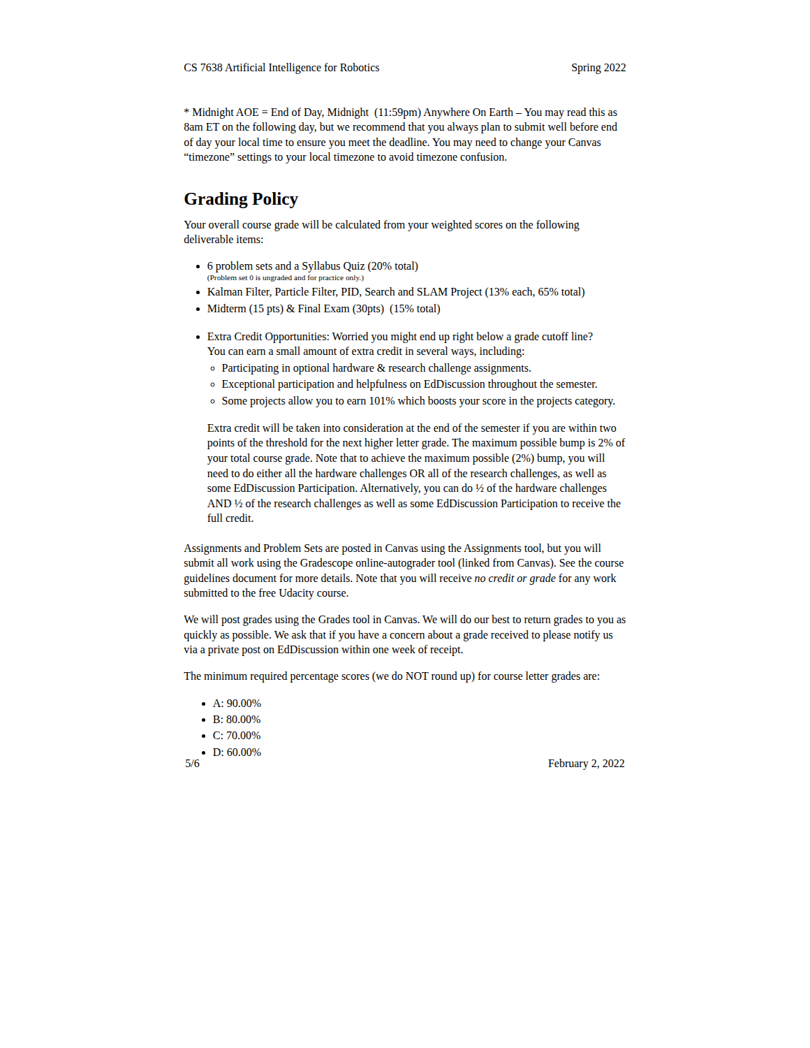CS 7638 Artificial Intelligence for Robotics
Spring 2022
* Midnight AOE = End of Day, Midnight (11:59pm) Anywhere On Earth – You may read this as 8am ET on the following day, but we recommend that you always plan to submit well before end of day your local time to ensure you meet the deadline. You may need to change your Canvas “timezone” settings to your local timezone to avoid timezone confusion.
Grading Policy
Your overall course grade will be calculated from your weighted scores on the following deliverable items:
6 problem sets and a Syllabus Quiz (20% total) (Problem set 0 is ungraded and for practice only.)
Kalman Filter, Particle Filter, PID, Search and SLAM Project (13% each, 65% total)
Midterm (15 pts) & Final Exam (30pts) (15% total)
Extra Credit Opportunities: Worried you might end up right below a grade cutoff line?
You can earn a small amount of extra credit in several ways, including:
Participating in optional hardware & research challenge assignments.
Exceptional participation and helpfulness on EdDiscussion throughout the semester.
Some projects allow you to earn 101% which boosts your score in the projects category.
Extra credit will be taken into consideration at the end of the semester if you are within two points of the threshold for the next higher letter grade. The maximum possible bump is 2% of your total course grade. Note that to achieve the maximum possible (2%) bump, you will need to do either all the hardware challenges OR all of the research challenges, as well as some EdDiscussion Participation. Alternatively, you can do ½ of the hardware challenges AND ½ of the research challenges as well as some EdDiscussion Participation to receive the full credit.
Assignments and Problem Sets are posted in Canvas using the Assignments tool, but you will submit all work using the Gradescope online-autograder tool (linked from Canvas). See the course guidelines document for more details. Note that you will receive no credit or grade for any work submitted to the free Udacity course.
We will post grades using the Grades tool in Canvas. We will do our best to return grades to you as quickly as possible. We ask that if you have a concern about a grade received to please notify us via a private post on EdDiscussion within one week of receipt.
The minimum required percentage scores (we do NOT round up) for course letter grades are:
A: 90.00%
B: 80.00%
C: 70.00%
D: 60.00%
5/6 February 2, 2022